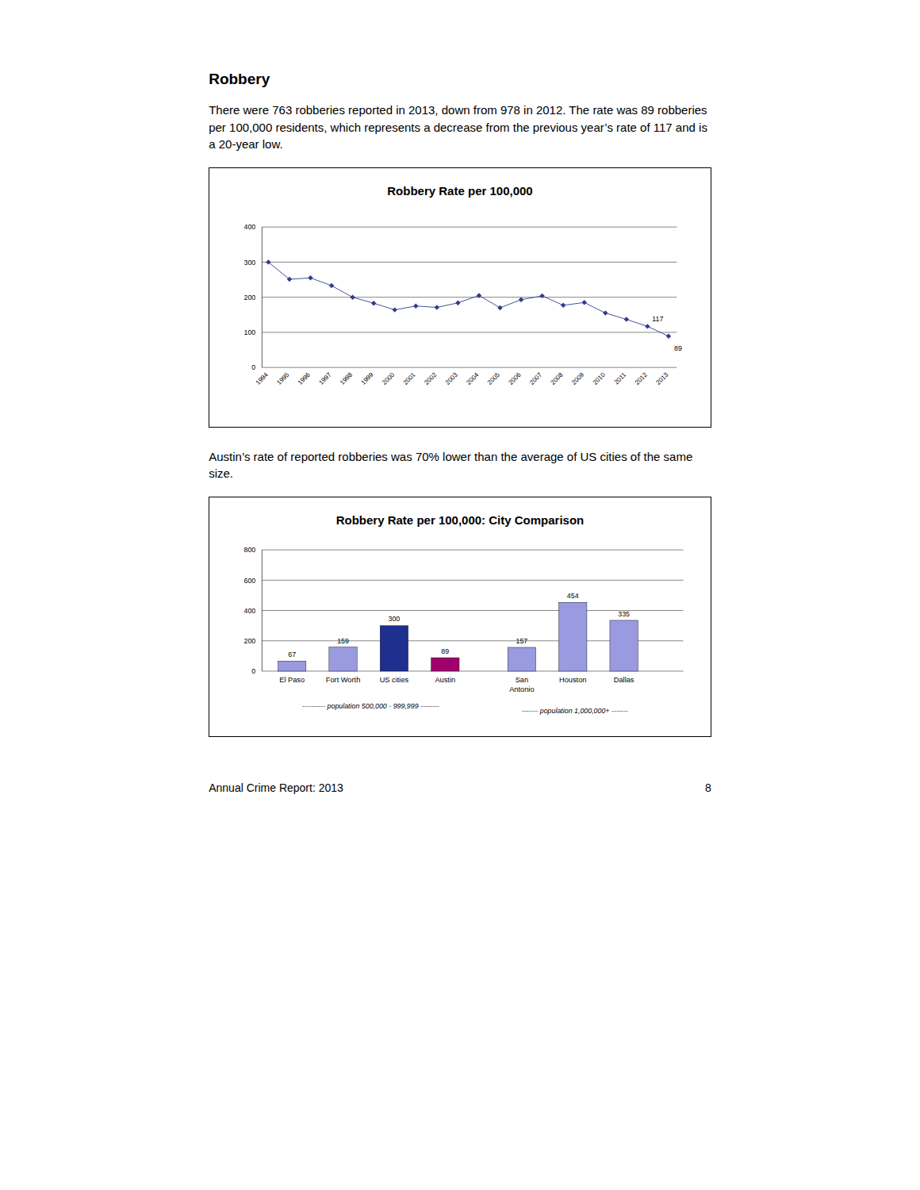Robbery
There were 763 robberies reported in 2013, down from 978 in 2012. The rate was 89 robberies per 100,000 residents, which represents a decrease from the previous year’s rate of 117 and is a 20-year low.
Robbery Rate per 100,000
0 100 200 300 400 117 89 1994 1995 1996 1997 1998 1999 2000 2001 2002 2003 2004 2005 2006 2007 2008 2009 2010 2011 2012 2013
Austin’s rate of reported robberies was 70% lower than the average of US cities of the same size.
Robbery Rate per 100,000: City Comparison
0 200 400 600 800 67 159 300 89 157 454 335 El Paso Fort Worth US cities Austin San Antonio Houston Dallas ---------- population 500,000 - 999,999 -------- ------- population 1,000,000+ -------
Annual Crime Report: 2013 8